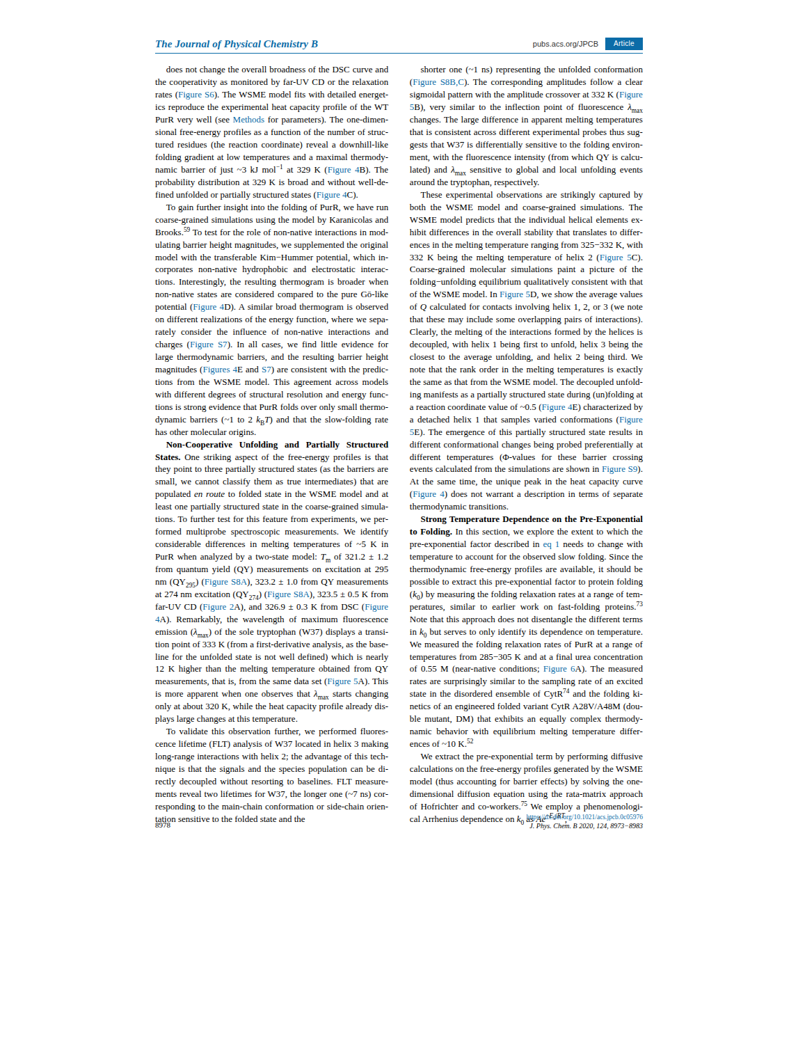The Journal of Physical Chemistry B pubs.acs.org/JPCB Article
does not change the overall broadness of the DSC curve and the cooperativity as monitored by far-UV CD or the relaxation rates (Figure S6). The WSME model fits with detailed energetics reproduce the experimental heat capacity profile of the WT PurR very well (see Methods for parameters). The one-dimensional free-energy profiles as a function of the number of structured residues (the reaction coordinate) reveal a downhill-like folding gradient at low temperatures and a maximal thermodynamic barrier of just ~3 kJ mol−1 at 329 K (Figure 4 B). The probability distribution at 329 K is broad and without well-defined unfolded or partially structured states (Figure 4 C).
To gain further insight into the folding of PurR, we have run coarse-grained simulations using the model by Karanicolas and Brooks.59 To test for the role of non-native interactions in modulating barrier height magnitudes, we supplemented the original model with the transferable Kim−Hummer potential, which incorporates non-native hydrophobic and electrostatic interactions. Interestingly, the resulting thermogram is broader when non-native states are considered compared to the pure Gō-like potential (Figure 4 D). A similar broad thermogram is observed on different realizations of the energy function, where we separately consider the influence of non-native interactions and charges (Figure S7). In all cases, we find little evidence for large thermodynamic barriers, and the resulting barrier height magnitudes (Figures 4 E and S7) are consistent with the predictions from the WSME model. This agreement across models with different degrees of structural resolution and energy functions is strong evidence that PurR folds over only small thermodynamic barriers (~1 to 2 kBT) and that the slow-folding rate has other molecular origins.
Non-Cooperative Unfolding and Partially Structured States. One striking aspect of the free-energy profiles is that they point to three partially structured states (as the barriers are small, we cannot classify them as true intermediates) that are populated en route to folded state in the WSME model and at least one partially structured state in the coarse-grained simulations. To further test for this feature from experiments, we performed multiprobe spectroscopic measurements. We identify considerable differences in melting temperatures of ~5 K in PurR when analyzed by a two-state model: Tm of 321.2 ± 1.2 from quantum yield (QY) measurements on excitation at 295 nm (QY295) (Figure S8A), 323.2 ± 1.0 from QY measurements at 274 nm excitation (QY274) (Figure S8A), 323.5 ± 0.5 K from far-UV CD (Figure 2 A), and 326.9 ± 0.3 K from DSC (Figure 4 A). Remarkably, the wavelength of maximum fluorescence emission (λmax) of the sole tryptophan (W37) displays a transition point of 333 K (from a first-derivative analysis, as the baseline for the unfolded state is not well defined) which is nearly 12 K higher than the melting temperature obtained from QY measurements, that is, from the same data set (Figure 5 A). This is more apparent when one observes that λmax starts changing only at about 320 K, while the heat capacity profile already displays large changes at this temperature.
To validate this observation further, we performed fluorescence lifetime (FLT) analysis of W37 located in helix 3 making long-range interactions with helix 2; the advantage of this technique is that the signals and the species population can be directly decoupled without resorting to baselines. FLT measurements reveal two lifetimes for W37, the longer one (~7 ns) corresponding to the main-chain conformation or side-chain orientation sensitive to the folded state and the
shorter one (~1 ns) representing the unfolded conformation (Figure S8B,C). The corresponding amplitudes follow a clear sigmoidal pattern with the amplitude crossover at 332 K (Figure 5 B), very similar to the inflection point of fluorescence λmax changes. The large difference in apparent melting temperatures that is consistent across different experimental probes thus suggests that W37 is differentially sensitive to the folding environment, with the fluorescence intensity (from which QY is calculated) and λmax sensitive to global and local unfolding events around the tryptophan, respectively.
These experimental observations are strikingly captured by both the WSME model and coarse-grained simulations. The WSME model predicts that the individual helical elements exhibit differences in the overall stability that translates to differences in the melting temperature ranging from 325−332 K, with 332 K being the melting temperature of helix 2 (Figure 5 C). Coarse-grained molecular simulations paint a picture of the folding−unfolding equilibrium qualitatively consistent with that of the WSME model. In Figure 5 D, we show the average values of Q calculated for contacts involving helix 1, 2, or 3 (we note that these may include some overlapping pairs of interactions). Clearly, the melting of the interactions formed by the helices is decoupled, with helix 1 being first to unfold, helix 3 being the closest to the average unfolding, and helix 2 being third. We note that the rank order in the melting temperatures is exactly the same as that from the WSME model. The decoupled unfolding manifests as a partially structured state during (un)folding at a reaction coordinate value of ~0.5 (Figure 4 E) characterized by a detached helix 1 that samples varied conformations (Figure 5 E). The emergence of this partially structured state results in different conformational changes being probed preferentially at different temperatures (Φ-values for these barrier crossing events calculated from the simulations are shown in Figure S9). At the same time, the unique peak in the heat capacity curve (Figure 4) does not warrant a description in terms of separate thermodynamic transitions.
Strong Temperature Dependence on the Pre-Exponential to Folding. In this section, we explore the extent to which the pre-exponential factor described in eq 1 needs to change with temperature to account for the observed slow folding. Since the thermodynamic free-energy profiles are available, it should be possible to extract this pre-exponential factor to protein folding (k0) by measuring the folding relaxation rates at a range of temperatures, similar to earlier work on fast-folding proteins.73 Note that this approach does not disentangle the different terms in k0 but serves to only identify its dependence on temperature. We measured the folding relaxation rates of PurR at a range of temperatures from 285−305 K and at a final urea concentration of 0.55 M (near-native conditions; Figure 6 A). The measured rates are surprisingly similar to the sampling rate of an excited state in the disordered ensemble of CytR74 and the folding kinetics of an engineered folded variant CytR A28V/A48M (double mutant, DM) that exhibits an equally complex thermodynamic behavior with equilibrium melting temperature differences of ~10 K.52
We extract the pre-exponential term by performing diffusive calculations on the free-energy profiles generated by the WSME model (thus accounting for barrier effects) by solving the one-dimensional diffusion equation using the rata-matrix approach of Hofrichter and co-workers.75 We employ a phenomenological Arrhenius dependence on k0 as Ae−Ea/RT,
8978 https://dx.doi.org/10.1021/acs.jpcb.0c05976 J. Phys. Chem. B 2020, 124, 8973−8983